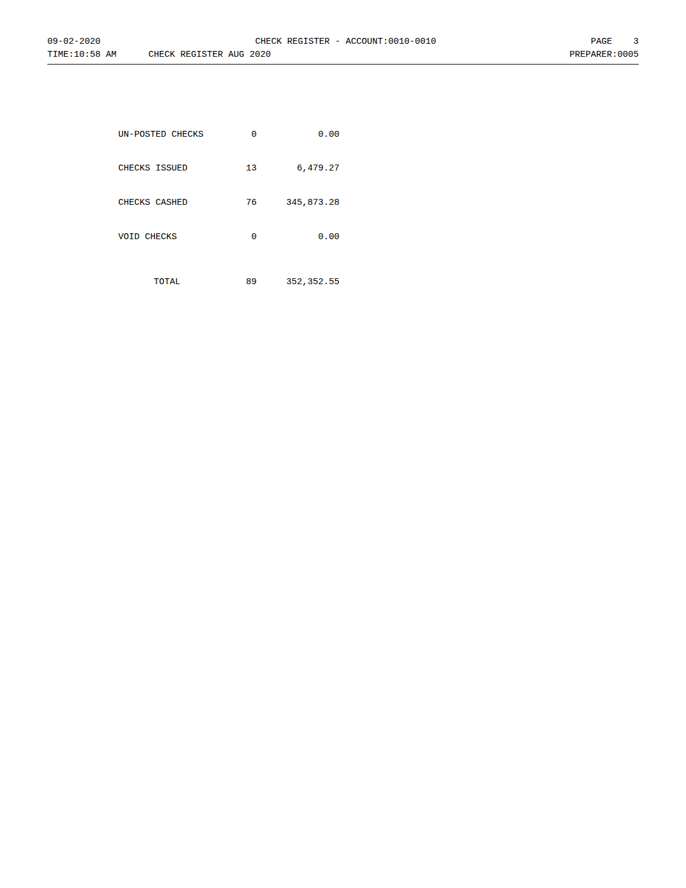09-02-2020 CHECK REGISTER - ACCOUNT:0010-0010 PAGE 3
TIME:10:58 AM CHECK REGISTER AUG 2020 PREPARER:0005
| UN-POSTED CHECKS | 0 | 0.00 |
| CHECKS ISSUED | 13 | 6,479.27 |
| CHECKS CASHED | 76 | 345,873.28 |
| VOID CHECKS | 0 | 0.00 |
| TOTAL | 89 | 352,352.55 |